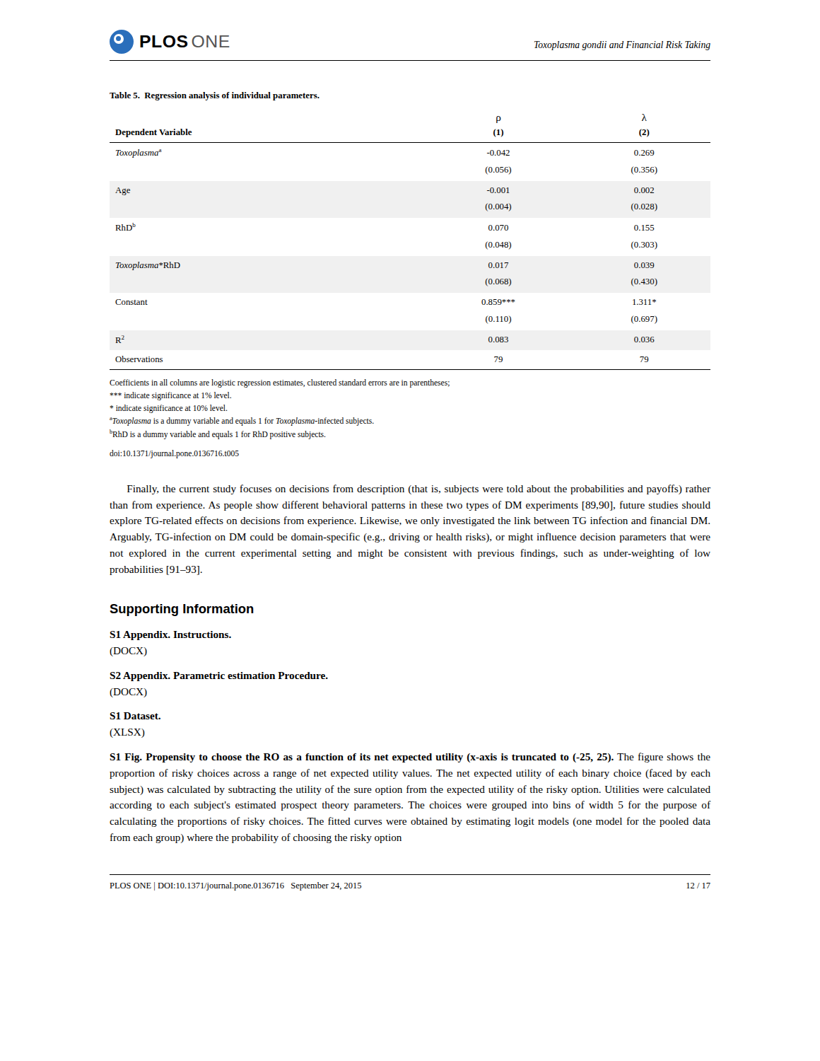PLOS ONE
Toxoplasma gondii and Financial Risk Taking
Table 5. Regression analysis of individual parameters.
| | ρ | λ |
| --- | --- | --- |
| Dependent Variable | (1) | (2) |
| Toxoplasma a | -0.042 | 0.269 |
| | (0.056) | (0.356) |
| Age | -0.001 | 0.002 |
| | (0.004) | (0.028) |
| RhD b | 0.070 | 0.155 |
| | (0.048) | (0.303) |
| Toxoplasma *RhD | 0.017 | 0.039 |
| | (0.068) | (0.430) |
| Constant | 0.859*** | 1.311* |
| | (0.110) | (0.697) |
| R 2 | 0.083 | 0.036 |
| Observations | 79 | 79 |
Coefficients in all columns are logistic regression estimates, clustered standard errors are in parentheses;
*** indicate significance at 1% level.
* indicate significance at 10% level.
aToxoplasma is a dummy variable and equals 1 for Toxoplasma-infected subjects.
bRhD is a dummy variable and equals 1 for RhD positive subjects.
doi:10.1371/journal.pone.0136716.t005
Finally, the current study focuses on decisions from description (that is, subjects were told about the probabilities and payoffs) rather than from experience. As people show different behavioral patterns in these two types of DM experiments [89,90], future studies should explore TG-related effects on decisions from experience. Likewise, we only investigated the link between TG infection and financial DM. Arguably, TG-infection on DM could be domain-specific (e.g., driving or health risks), or might influence decision parameters that were not explored in the current experimental setting and might be consistent with previous findings, such as under-weighting of low probabilities [91–93].
Supporting Information
S1 Appendix. Instructions. (DOCX)
S2 Appendix. Parametric estimation Procedure. (DOCX)
S1 Dataset. (XLSX)
S1 Fig. Propensity to choose the RO as a function of its net expected utility (x-axis is truncated to (-25, 25). The figure shows the proportion of risky choices across a range of net expected utility values. The net expected utility of each binary choice (faced by each subject) was calculated by subtracting the utility of the sure option from the expected utility of the risky option. Utilities were calculated according to each subject's estimated prospect theory parameters. The choices were grouped into bins of width 5 for the purpose of calculating the proportions of risky choices. The fitted curves were obtained by estimating logit models (one model for the pooled data from each group) where the probability of choosing the risky option
PLOS ONE | DOI:10.1371/journal.pone.0136716 September 24, 2015
12 / 17